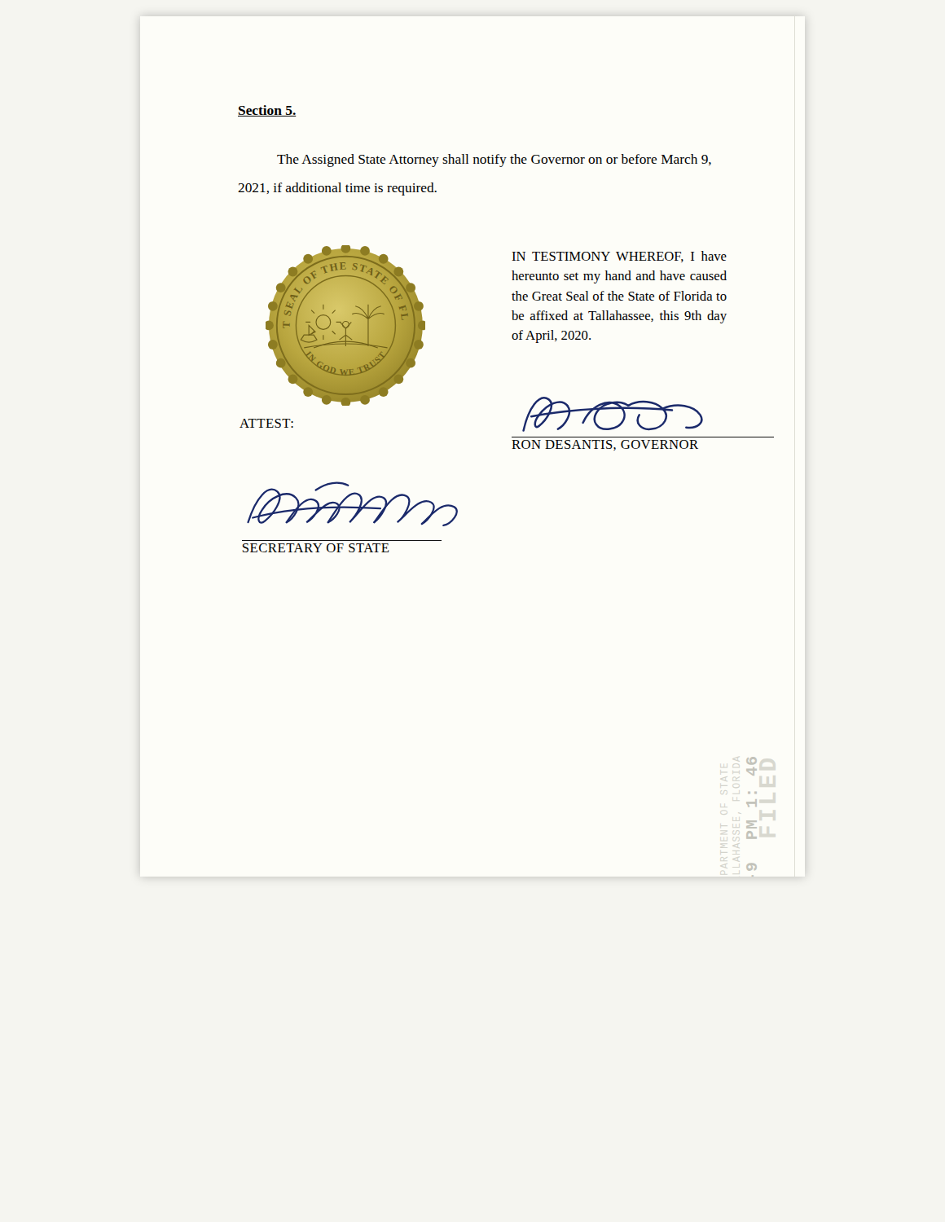Section 5.
The Assigned State Attorney shall notify the Governor on or before March 9, 2021, if additional time is required.
GREAT SEAL OF THE STATE OF FLORIDA IN GOD WE TRUST
ATTEST:
SECRETARY OF STATE
IN TESTIMONY WHEREOF, I have hereunto set my hand and have caused the Great Seal of the State of Florida to be affixed at Tallahassee, this 9th day of April, 2020.
RON DESANTIS, GOVERNOR
FILED
2020 APR -9 PM 1: 46
DEPARTMENT OF STATE
TALLAHASSEE, FLORIDA